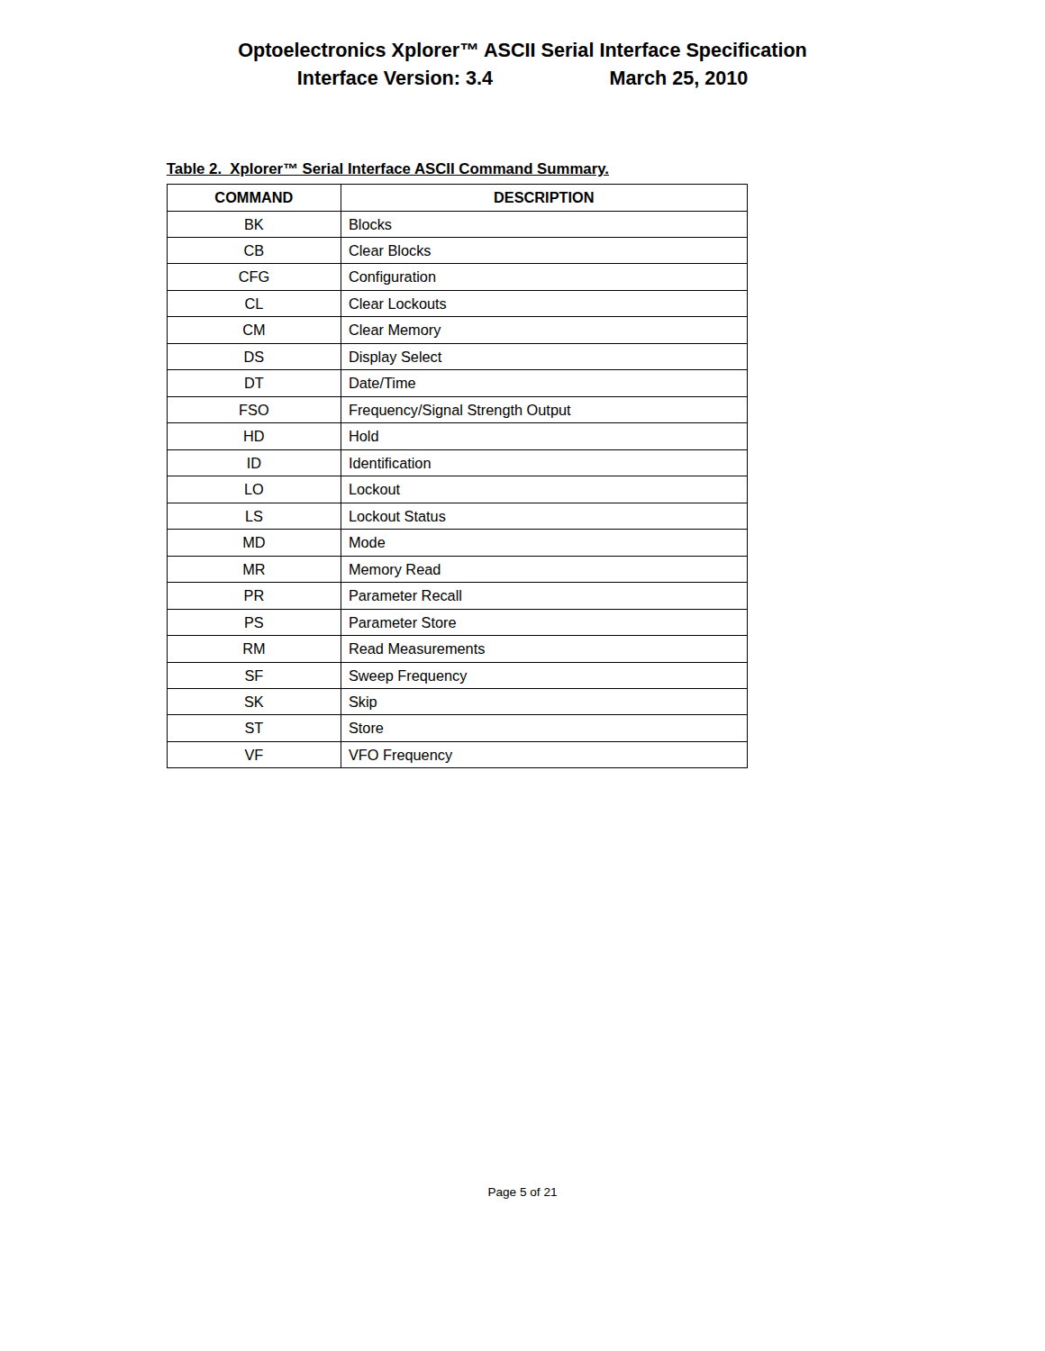Optoelectronics Xplorer™ ASCII Serial Interface Specification Interface Version: 3.4 March 25, 2010
Table 2. Xplorer™ Serial Interface ASCII Command Summary.
| COMMAND | DESCRIPTION |
| --- | --- |
| BK | Blocks |
| CB | Clear Blocks |
| CFG | Configuration |
| CL | Clear Lockouts |
| CM | Clear Memory |
| DS | Display Select |
| DT | Date/Time |
| FSO | Frequency/Signal Strength Output |
| HD | Hold |
| ID | Identification |
| LO | Lockout |
| LS | Lockout Status |
| MD | Mode |
| MR | Memory Read |
| PR | Parameter Recall |
| PS | Parameter Store |
| RM | Read Measurements |
| SF | Sweep Frequency |
| SK | Skip |
| ST | Store |
| VF | VFO Frequency |
Page 5 of 21